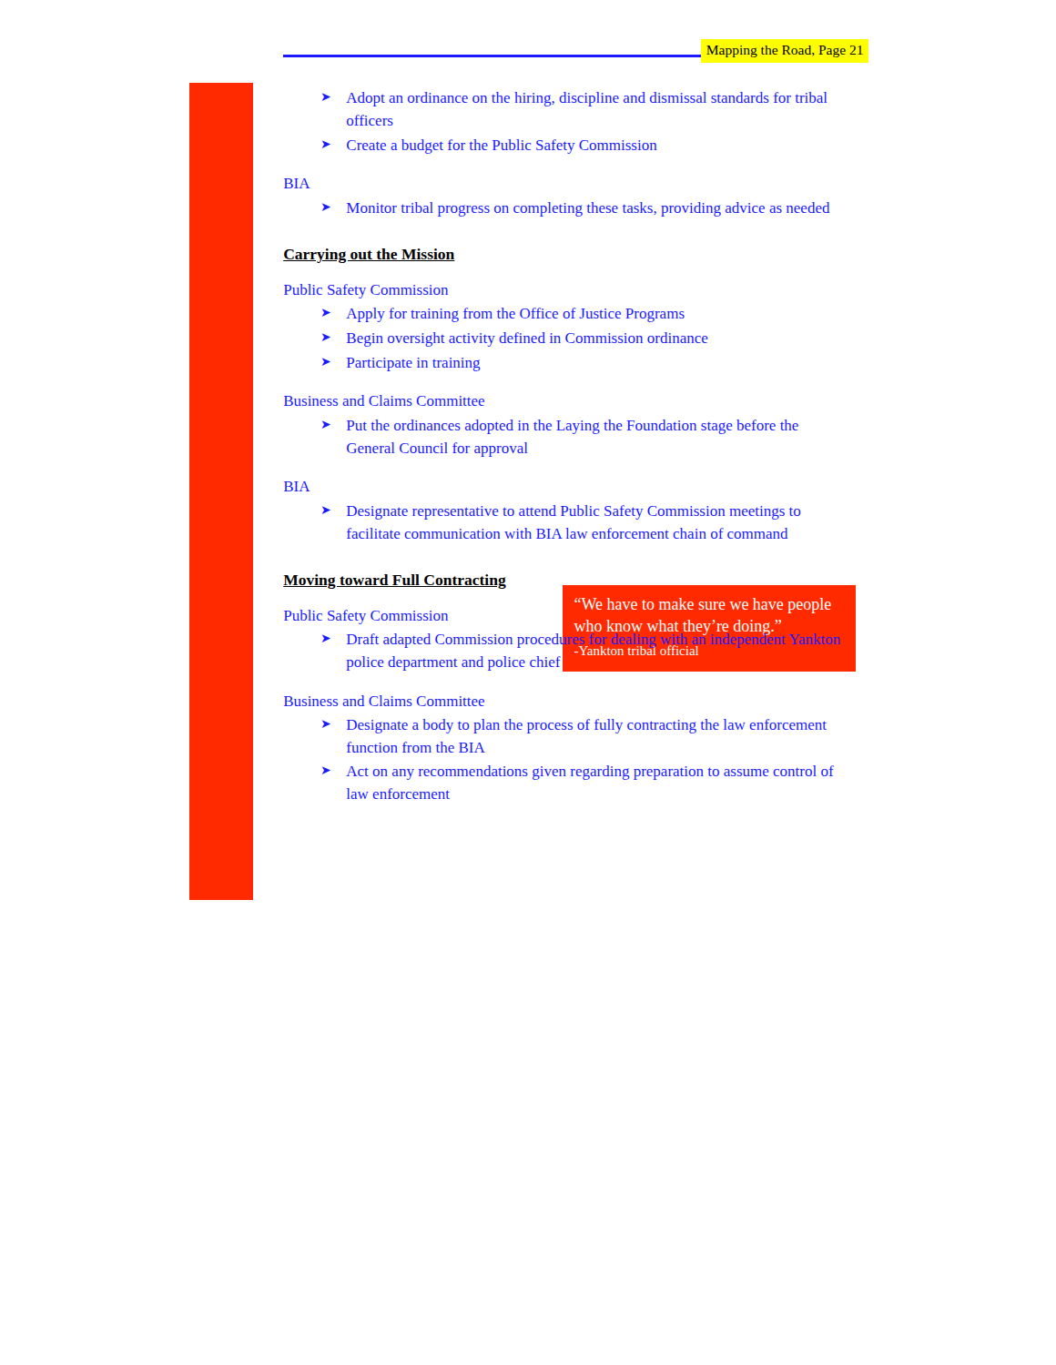Mapping the Road, Page 21
Adopt an ordinance on the hiring, discipline and dismissal standards for tribal officers
Create a budget for the Public Safety Commission
BIA
Monitor tribal progress on completing these tasks, providing advice as needed
Carrying out the Mission
Public Safety Commission
Apply for training from the Office of Justice Programs
Begin oversight activity defined in Commission ordinance
Participate in training
Business and Claims Committee
Put the ordinances adopted in the Laying the Foundation stage before the General Council for approval
BIA
Designate representative to attend Public Safety Commission meetings to facilitate communication with BIA law enforcement chain of command
Moving toward Full Contracting
“We have to make sure we have people who know what they’re doing.”
-Yankton tribal official
Public Safety Commission
Draft adapted Commission procedures for dealing with an independent Yankton police department and police chief
Business and Claims Committee
Designate a body to plan the process of fully contracting the law enforcement function from the BIA
Act on any recommendations given regarding preparation to assume control of law enforcement